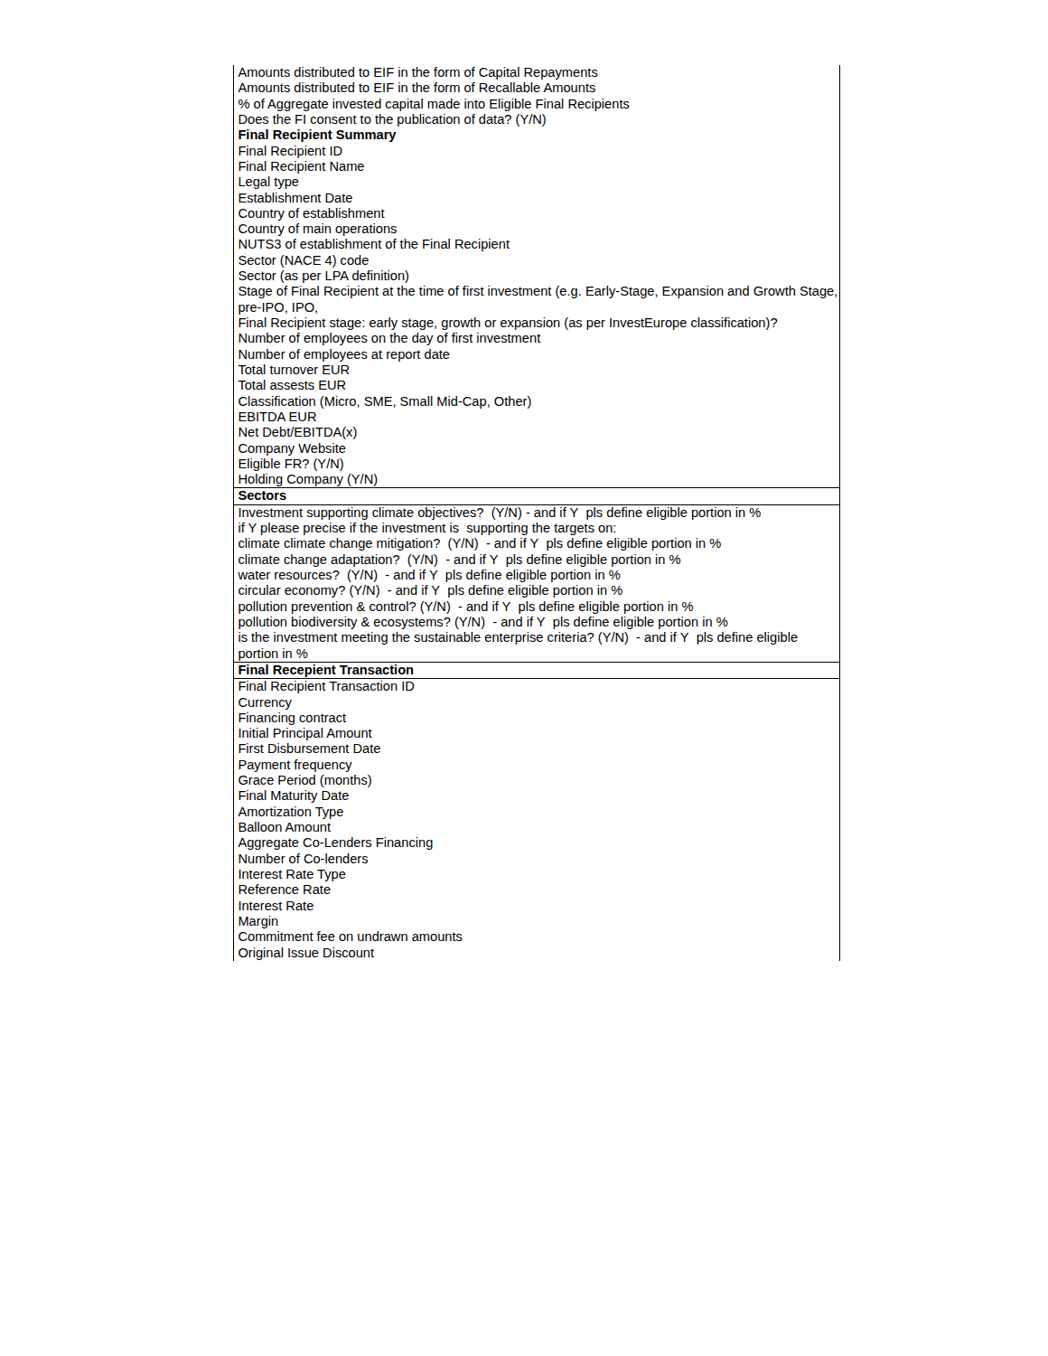| Amounts distributed to EIF in the form of Capital Repayments |
| Amounts distributed to EIF in the form of Recallable Amounts |
| % of Aggregate invested capital made into Eligible Final Recipients |
| Does the FI consent to the publication of data? (Y/N) |
| Final Recipient Summary |
| Final Recipient ID |
| Final Recipient Name |
| Legal type |
| Establishment Date |
| Country of establishment |
| Country of main operations |
| NUTS3 of establishment of the Final Recipient |
| Sector (NACE 4) code |
| Sector (as per LPA definition) |
| Stage of Final Recipient at the time of first investment (e.g. Early-Stage, Expansion and Growth Stage, pre-IPO, IPO, |
| Final Recipient stage: early stage, growth or expansion (as per InvestEurope classification)? |
| Number of employees on the day of first investment |
| Number of employees at report date |
| Total turnover EUR |
| Total assests EUR |
| Classification (Micro, SME, Small Mid-Cap, Other) |
| EBITDA EUR |
| Net Debt/EBITDA(x) |
| Company Website |
| Eligible FR? (Y/N) |
| Holding Company (Y/N) |
| Sectors |
| Investment supporting climate objectives? (Y/N) - and if Y pls define eligible portion in % |
| if Y please precise if the investment is supporting the targets on: |
| climate climate change mitigation? (Y/N) - and if Y pls define eligible portion in % |
| climate change adaptation? (Y/N) - and if Y pls define eligible portion in % |
| water resources? (Y/N) - and if Y pls define eligible portion in % |
| circular economy? (Y/N) - and if Y pls define eligible portion in % |
| pollution prevention & control? (Y/N) - and if Y pls define eligible portion in % |
| pollution biodiversity & ecosystems? (Y/N) - and if Y pls define eligible portion in % |
| is the investment meeting the sustainable enterprise criteria? (Y/N) - and if Y pls define eligible portion in % |
| Final Recepient Transaction |
| Final Recipient Transaction ID |
| Currency |
| Financing contract |
| Initial Principal Amount |
| First Disbursement Date |
| Payment frequency |
| Grace Period (months) |
| Final Maturity Date |
| Amortization Type |
| Balloon Amount |
| Aggregate Co-Lenders Financing |
| Number of Co-lenders |
| Interest Rate Type |
| Reference Rate |
| Interest Rate |
| Margin |
| Commitment fee on undrawn amounts |
| Original Issue Discount |